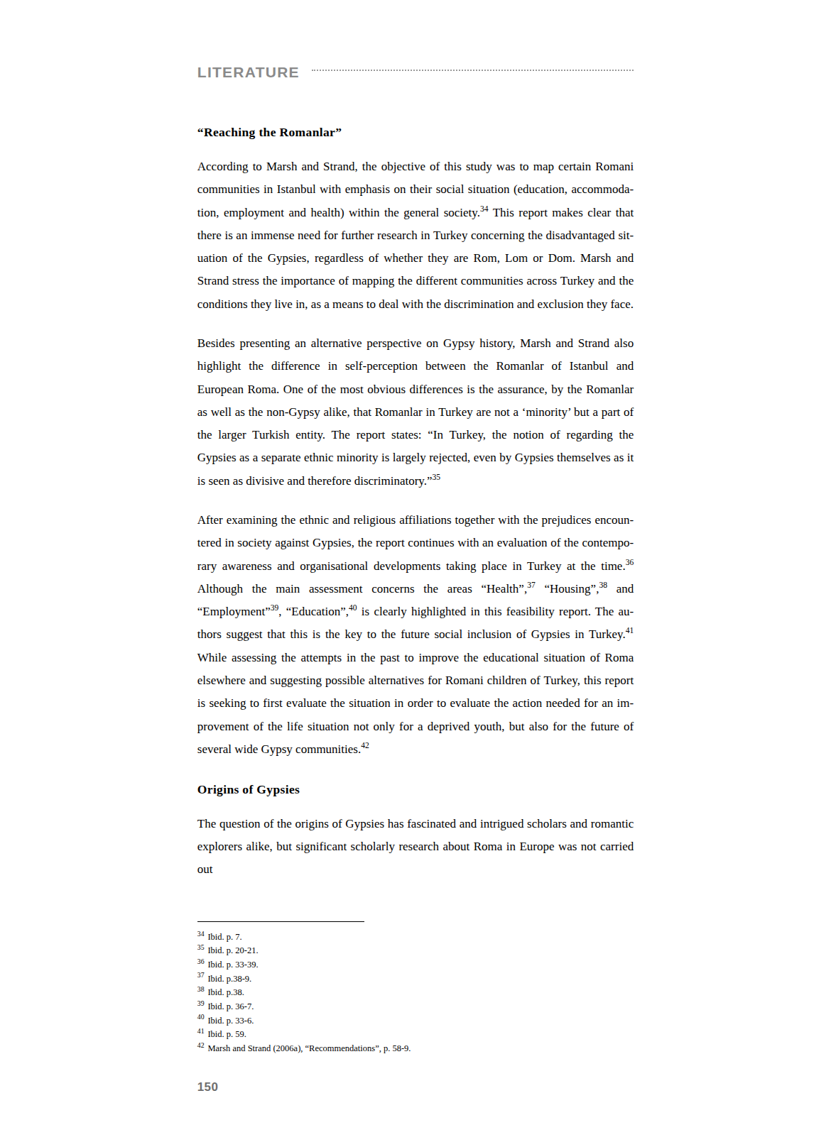Literature
“Reaching the Romanlar”
According to Marsh and Strand, the objective of this study was to map certain Romani communities in Istanbul with emphasis on their social situation (education, accommodation, employment and health) within the general society.34 This report makes clear that there is an immense need for further research in Turkey concerning the disadvantaged situation of the Gypsies, regardless of whether they are Rom, Lom or Dom. Marsh and Strand stress the importance of mapping the different communities across Turkey and the conditions they live in, as a means to deal with the discrimination and exclusion they face.
Besides presenting an alternative perspective on Gypsy history, Marsh and Strand also highlight the difference in self-perception between the Romanlar of Istanbul and European Roma. One of the most obvious differences is the assurance, by the Romanlar as well as the non-Gypsy alike, that Romanlar in Turkey are not a ‘minority’ but a part of the larger Turkish entity. The report states: “In Turkey, the notion of regarding the Gypsies as a separate ethnic minority is largely rejected, even by Gypsies themselves as it is seen as divisive and therefore discriminatory.”35
After examining the ethnic and religious affiliations together with the prejudices encountered in society against Gypsies, the report continues with an evaluation of the contemporary awareness and organisational developments taking place in Turkey at the time.36 Although the main assessment concerns the areas “Health”,37 “Housing”,38 and “Employment”39, “Education”,40 is clearly highlighted in this feasibility report. The authors suggest that this is the key to the future social inclusion of Gypsies in Turkey.41 While assessing the attempts in the past to improve the educational situation of Roma elsewhere and suggesting possible alternatives for Romani children of Turkey, this report is seeking to first evaluate the situation in order to evaluate the action needed for an improvement of the life situation not only for a deprived youth, but also for the future of several wide Gypsy communities.42
Origins of Gypsies
The question of the origins of Gypsies has fascinated and intrigued scholars and romantic explorers alike, but significant scholarly research about Roma in Europe was not carried out
34 Ibid. p. 7.
35 Ibid. p. 20-21.
36 Ibid. p. 33-39.
37 Ibid. p.38-9.
38 Ibid. p.38.
39 Ibid. p. 36-7.
40 Ibid. p. 33-6.
41 Ibid. p. 59.
42 Marsh and Strand (2006a), “Recommendations”, p. 58-9.
150